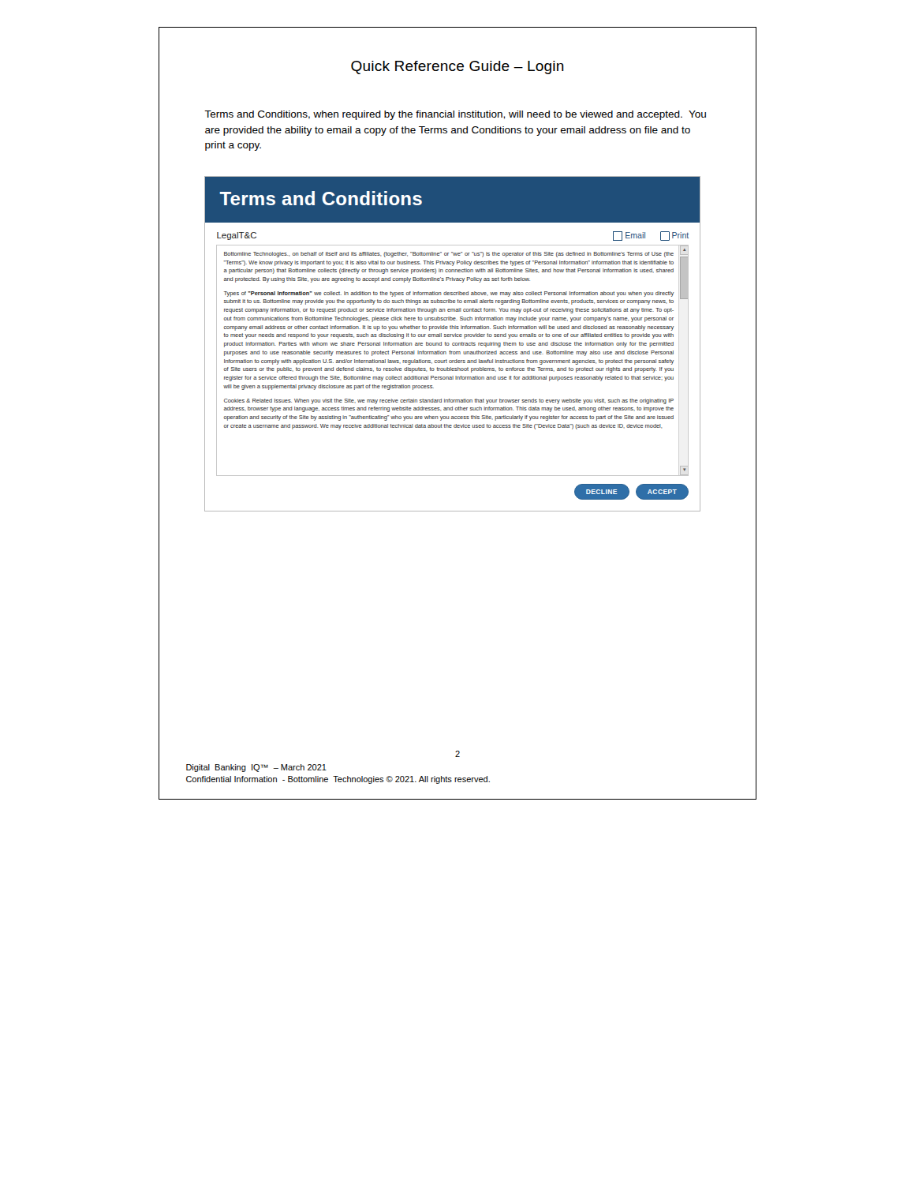Quick Reference Guide – Login
Terms and Conditions, when required by the financial institution, will need to be viewed and accepted. You are provided the ability to email a copy of the Terms and Conditions to your email address on file and to print a copy.
Terms and Conditions
LegalT&C
Email Print
▲
▼
Bottomline Technologies., on behalf of itself and its affiliates, (together, "Bottomline" or "we" or "us") is the operator of this Site (as defined in Bottomline's Terms of Use (the "Terms"). We know privacy is important to you; it is also vital to our business. This Privacy Policy describes the types of "Personal Information" information that is identifiable to a particular person) that Bottomline collects (directly or through service providers) in connection with all Bottomline Sites, and how that Personal Information is used, shared and protected. By using this Site, you are agreeing to accept and comply Bottomline's Privacy Policy as set forth below.
Types of "Personal Information" we collect. In addition to the types of information described above, we may also collect Personal Information about you when you directly submit it to us. Bottomline may provide you the opportunity to do such things as subscribe to email alerts regarding Bottomline events, products, services or company news, to request company information, or to request product or service information through an email contact form. You may opt-out of receiving these solicitations at any time. To opt-out from communications from Bottomline Technologies, please click here to unsubscribe. Such information may include your name, your company's name, your personal or company email address or other contact information. It is up to you whether to provide this information. Such information will be used and disclosed as reasonably necessary to meet your needs and respond to your requests, such as disclosing it to our email service provider to send you emails or to one of our affiliated entities to provide you with product information. Parties with whom we share Personal Information are bound to contracts requiring them to use and disclose the information only for the permitted purposes and to use reasonable security measures to protect Personal Information from unauthorized access and use. Bottomline may also use and disclose Personal Information to comply with application U.S. and/or International laws, regulations, court orders and lawful instructions from government agencies, to protect the personal safety of Site users or the public, to prevent and defend claims, to resolve disputes, to troubleshoot problems, to enforce the Terms, and to protect our rights and property. If you register for a service offered through the Site, Bottomline may collect additional Personal Information and use it for additional purposes reasonably related to that service; you will be given a supplemental privacy disclosure as part of the registration process.
Cookies & Related Issues. When you visit the Site, we may receive certain standard information that your browser sends to every website you visit, such as the originating IP address, browser type and language, access times and referring website addresses, and other such information. This data may be used, among other reasons, to improve the operation and security of the Site by assisting in "authenticating" who you are when you access this Site, particularly if you register for access to part of the Site and are issued or create a username and password. We may receive additional technical data about the device used to access the Site ("Device Data") (such as device ID, device model,
Decline
Accept
2
Digital Banking IQ™ – March 2021
Confidential Information - Bottomline Technologies © 2021. All rights reserved.